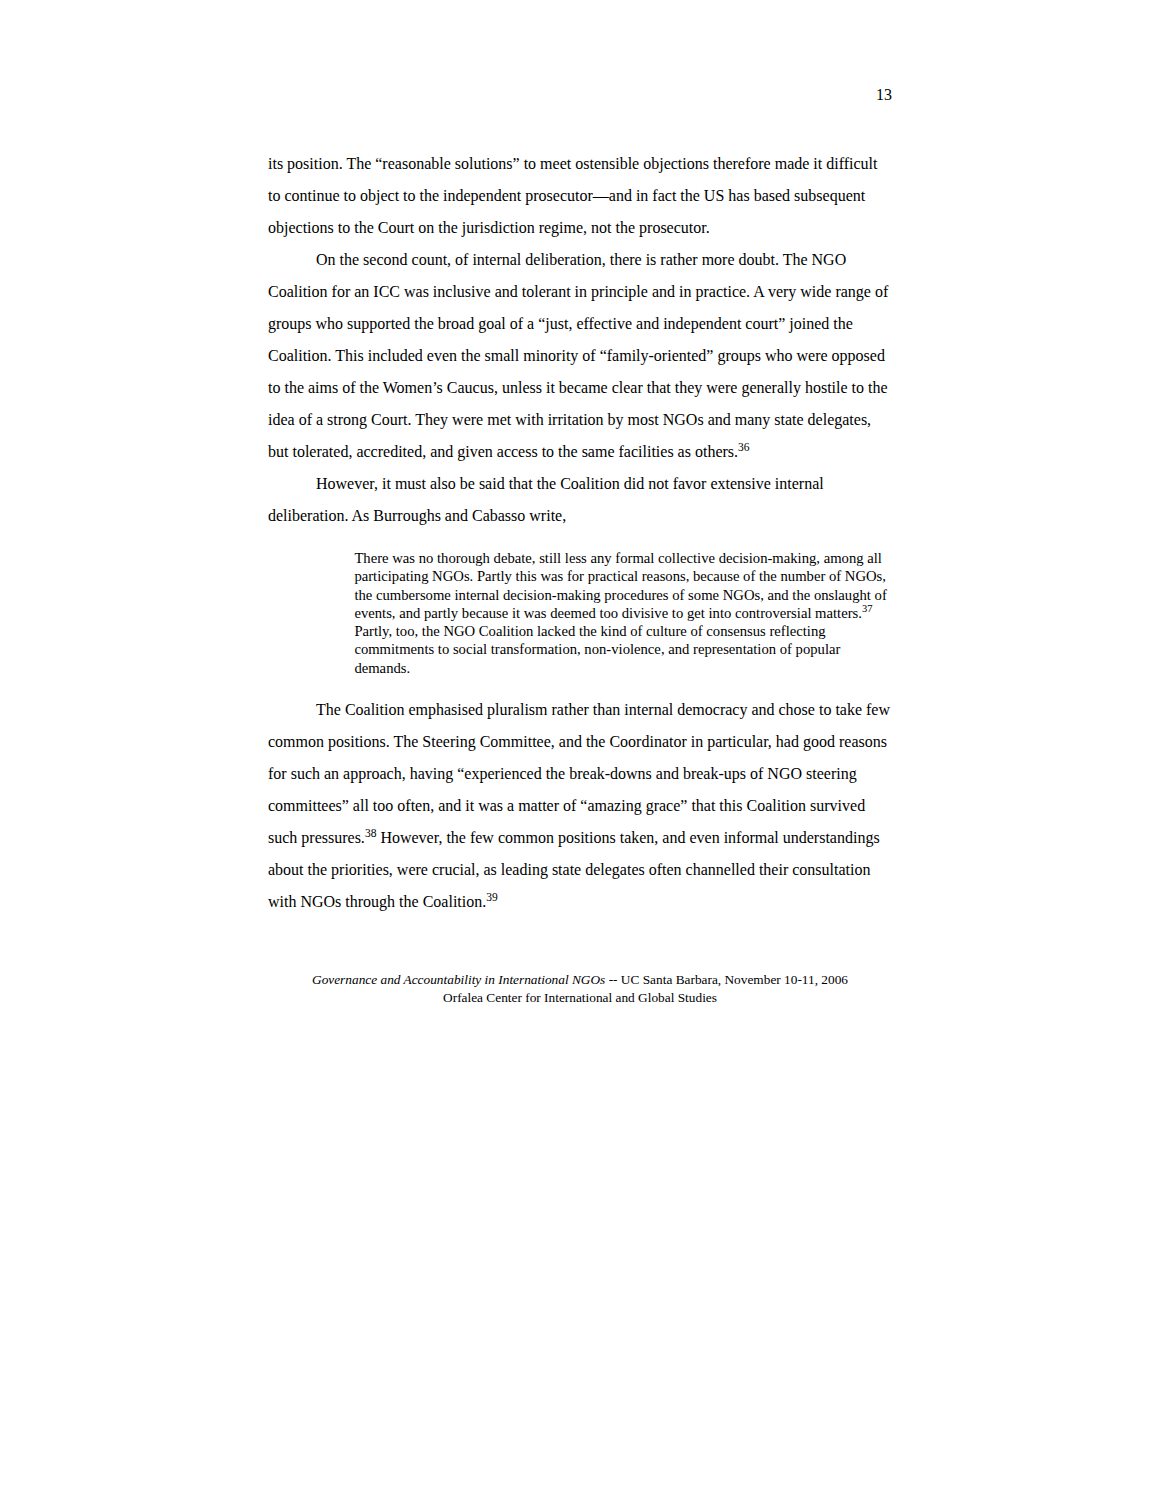13
its position. The “reasonable solutions” to meet ostensible objections therefore made it difficult to continue to object to the independent prosecutor—and in fact the US has based subsequent objections to the Court on the jurisdiction regime, not the prosecutor.
On the second count, of internal deliberation, there is rather more doubt. The NGO Coalition for an ICC was inclusive and tolerant in principle and in practice. A very wide range of groups who supported the broad goal of a “just, effective and independent court” joined the Coalition. This included even the small minority of “family-oriented” groups who were opposed to the aims of the Women’s Caucus, unless it became clear that they were generally hostile to the idea of a strong Court. They were met with irritation by most NGOs and many state delegates, but tolerated, accredited, and given access to the same facilities as others.36
However, it must also be said that the Coalition did not favor extensive internal deliberation. As Burroughs and Cabasso write,
There was no thorough debate, still less any formal collective decision-making, among all participating NGOs. Partly this was for practical reasons, because of the number of NGOs, the cumbersome internal decision-making procedures of some NGOs, and the onslaught of events, and partly because it was deemed too divisive to get into controversial matters.37 Partly, too, the NGO Coalition lacked the kind of culture of consensus reflecting commitments to social transformation, non-violence, and representation of popular demands.
The Coalition emphasised pluralism rather than internal democracy and chose to take few common positions. The Steering Committee, and the Coordinator in particular, had good reasons for such an approach, having “experienced the break-downs and break-ups of NGO steering committees” all too often, and it was a matter of “amazing grace” that this Coalition survived such pressures.38 However, the few common positions taken, and even informal understandings about the priorities, were crucial, as leading state delegates often channelled their consultation with NGOs through the Coalition.39
Governance and Accountability in International NGOs -- UC Santa Barbara, November 10-11, 2006
Orfalea Center for International and Global Studies